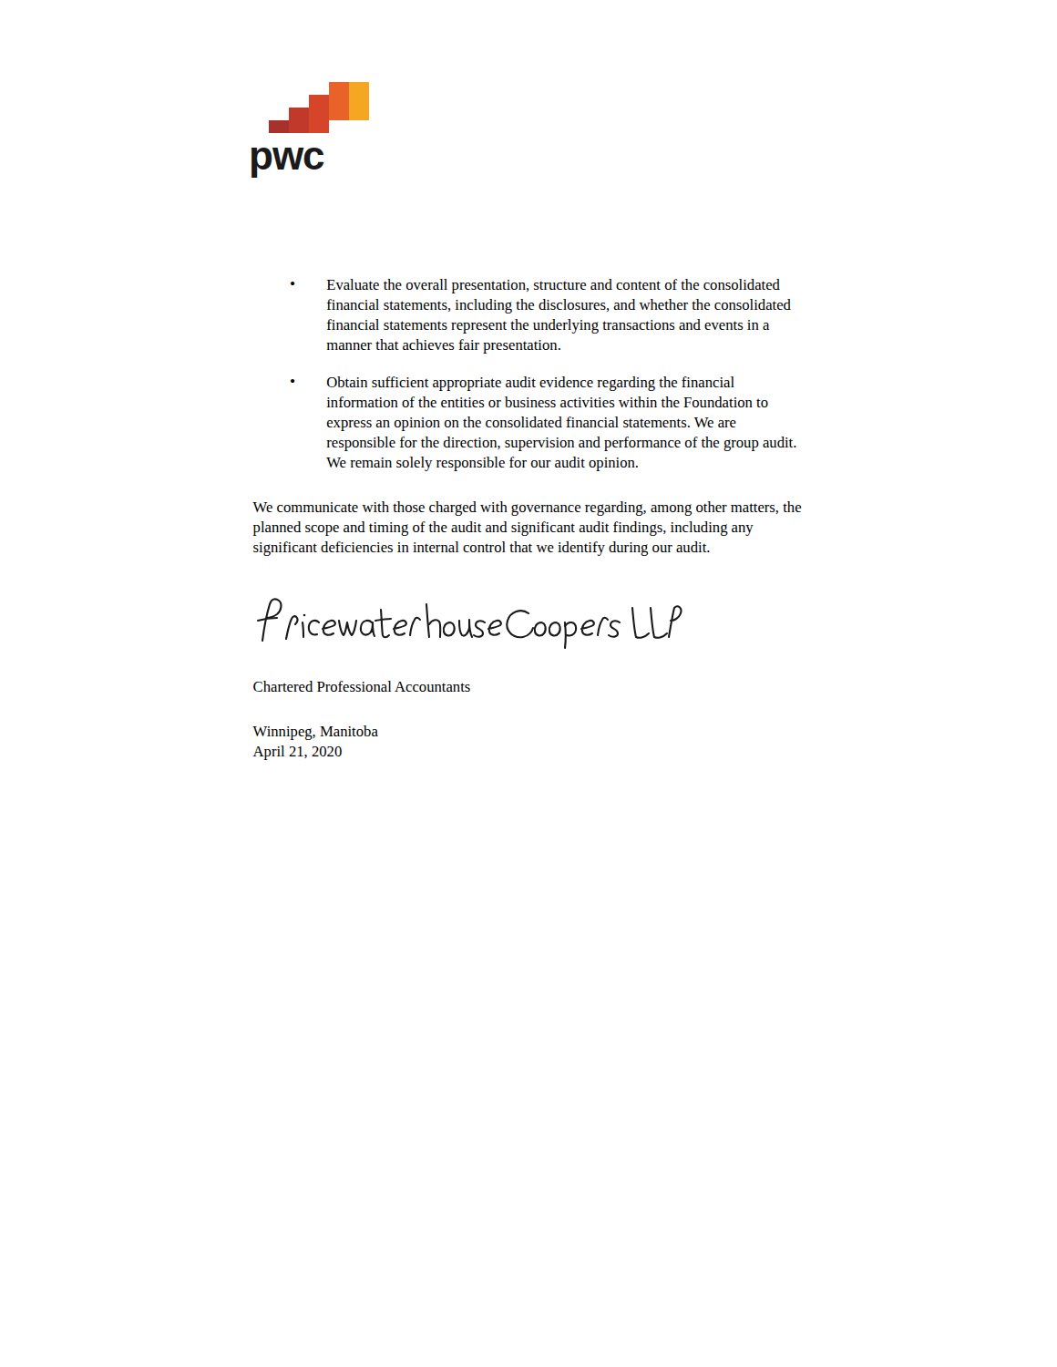pwc
Evaluate the overall presentation, structure and content of the consolidated financial statements, including the disclosures, and whether the consolidated financial statements represent the underlying transactions and events in a manner that achieves fair presentation.
Obtain sufficient appropriate audit evidence regarding the financial information of the entities or business activities within the Foundation to express an opinion on the consolidated financial statements. We are responsible for the direction, supervision and performance of the group audit. We remain solely responsible for our audit opinion.
We communicate with those charged with governance regarding, among other matters, the planned scope and timing of the audit and significant audit findings, including any significant deficiencies in internal control that we identify during our audit.
Chartered Professional Accountants
Winnipeg, Manitoba
April 21, 2020